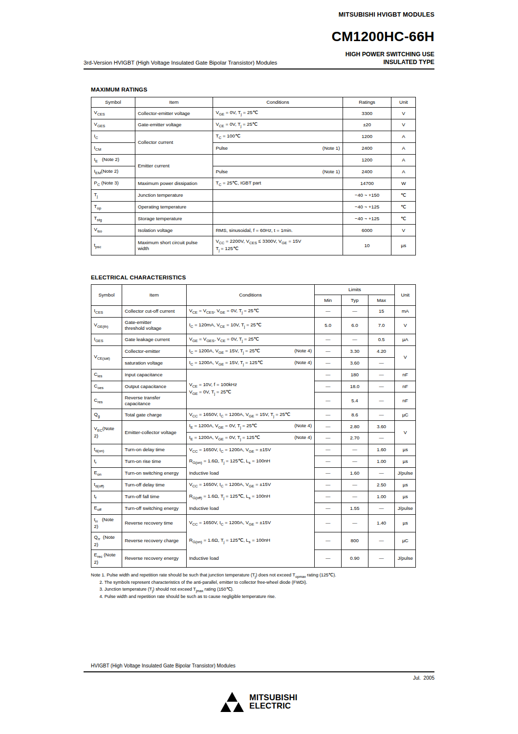MITSUBISHI HVIGBT MODULES
CM1200HC-66H
3rd-Version HVIGBT (High Voltage Insulated Gate Bipolar Transistor) Modules
HIGH POWER SWITCHING USE
INSULATED TYPE
MAXIMUM RATINGS
| Symbol | Item | Conditions | Ratings | Unit |
| --- | --- | --- | --- | --- |
| V CES | Collector-emitter voltage | V GE = 0V, T j = 25℃ | 3300 | V |
| V GES | Gate-emitter voltage | V CE = 0V, T j = 25℃ | ±20 | V |
| I C | Collector current | T C = 100℃ | 1200 | A |
| I CM | Pulse (Note 1) | 2400 | A |
| I E (Note 2) | Emitter current | | 1200 | A |
| I EM (Note 2) | Pulse (Note 1) | 2400 | A |
| P C (Note 3) | Maximum power dissipation | T C = 25℃, IGBT part | 14700 | W |
| T j | Junction temperature | | −40 ~ +150 | ℃ |
| T op | Operating temperature | | −40 ~ +125 | ℃ |
| T stg | Storage temperature | | −40 ~ +125 | ℃ |
| V iso | Isolation voltage | RMS, sinusoidal, f = 60Hz, t = 1min. | 6000 | V |
| t psc | Maximum short circuit pulse width | V CC = 2200V, V CES ≤ 3300V, V GE = 15V T j = 125℃ | 10 | µs |
ELECTRICAL CHARACTERISTICS
| Symbol | Item | Conditions | Limits | Unit |
| --- | --- | --- | --- | --- |
| Min | Typ | Max |
| I CES | Collector cut-off current | V CE = V CES , V GE = 0V, T j = 25℃ | — | — | 15 | mA |
| V GE(th) | Gate-emitter threshold voltage | I C = 120mA, V CE = 10V, T j = 25℃ | 5.0 | 6.0 | 7.0 | V |
| I GES | Gate leakage current | V GE = V GES , V CE = 0V, T j = 25℃ | — | — | 0.5 | µA |
| V CE(sat) | Collector-emitter | I C = 1200A, V GE = 15V, T j = 25℃ (Note 4) | — | 3.30 | 4.20 | V |
| saturation voltage | I C = 1200A, V GE = 15V, T j = 125℃ (Note 4) | — | 3.60 | — |
| C ies | Input capacitance | V CE = 10V, f = 100kHz V GE = 0V, T j = 25℃ | — | 180 | — | nF |
| C oes | Output capacitance | — | 18.0 | — | nF |
| C res | Reverse transfer capacitance | — | 5.4 | — | nF |
| Q g | Total gate charge | V CC = 1650V, I C = 1200A, V GE = 15V, T j = 25℃ | — | 8.6 | — | µC |
| V EC (Note 2) | Emitter-collector voltage | I E = 1200A, V GE = 0V, T j = 25℃ (Note 4) | — | 2.80 | 3.60 | V |
| I E = 1200A, V GE = 0V, T j = 125℃ (Note 4) | — | 2.70 | — |
| t d(on) | Turn-on delay time | V CC = 1650V, I C = 1200A, V GE = ±15V | — | — | 1.60 | µs |
| t r | Turn-on rise time | R G(on) = 1.6Ω, T j = 125℃, L s = 100nH | — | — | 1.00 | µs |
| E on | Turn-on switching energy | Inductive load | — | 1.60 | — | J/pulse |
| t d(off) | Turn-off delay time | V CC = 1650V, I C = 1200A, V GE = ±15V | — | — | 2.50 | µs |
| t f | Turn-off fall time | R G(off) = 1.6Ω, T j = 125℃, L s = 100nH | — | — | 1.00 | µs |
| E off | Turn-off switching energy | Inductive load | — | 1.55 | — | J/pulse |
| t rr (Note 2) | Reverse recovery time | V CC = 1650V, I C = 1200A, V GE = ±15V | — | — | 1.40 | µs |
| Q rr (Note 2) | Reverse recovery charge | R G(on) = 1.6Ω, T j = 125℃, L s = 100nH | — | 800 | — | µC |
| E rec (Note 2) | Reverse recovery energy | Inductive load | — | 0.90 | — | J/pulse |
Note 1. Pulse width and repetition rate should be such that junction temperature (Tj) does not exceed Topmax rating (125℃).
2. The symbols represent characteristics of the anti-parallel, emitter to collector free-wheel diode (FWDi).
3. Junction temperature (Tj) should not exceed Tjmax rating (150℃).
4. Pulse width and repetition rate should be such as to cause negligible temperature rise.
HVIGBT (High Voltage Insulated Gate Bipolar Transistor) Modules
Jul. 2005
MITSUBISHI
ELECTRIC